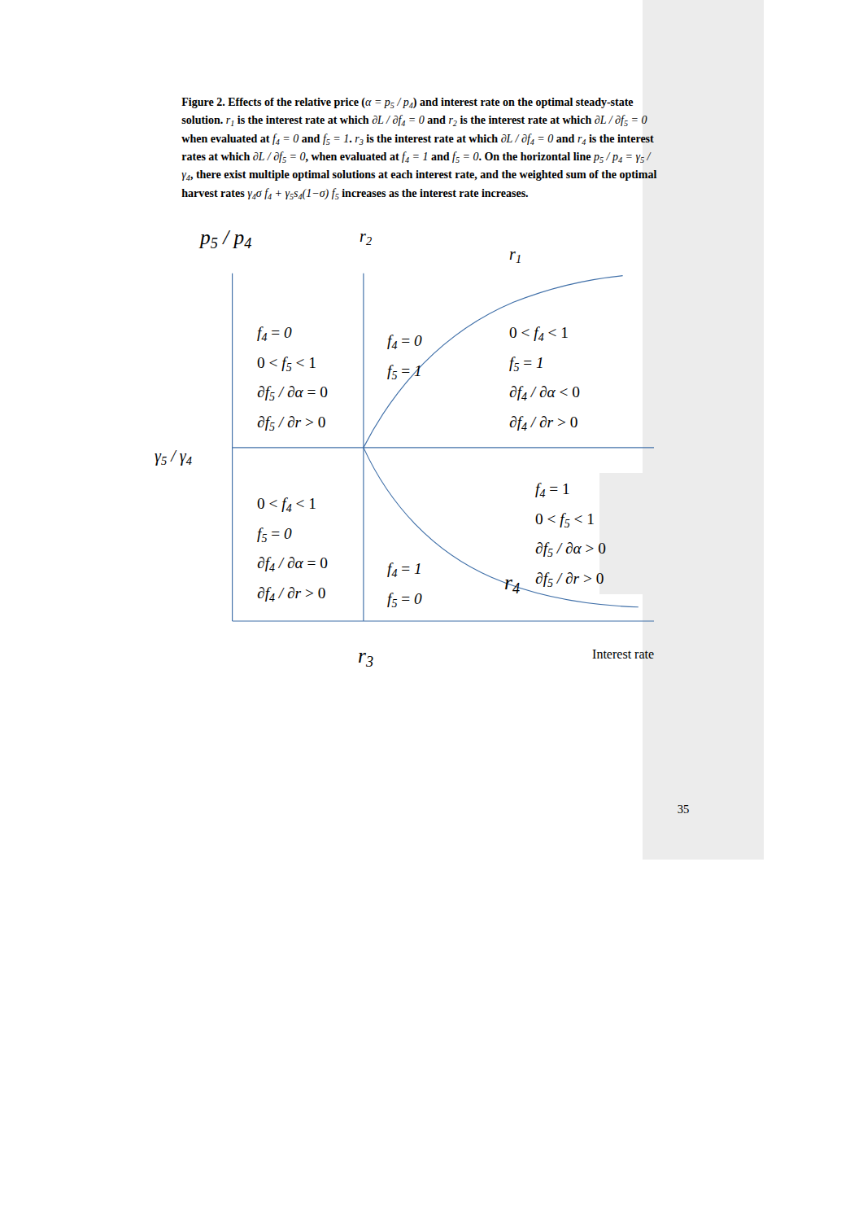Figure 2. Effects of the relative price (α = p5 / p4) and interest rate on the optimal steady-state solution. r1 is the interest rate at which ∂L / ∂f4 = 0 and r2 is the interest rate at which ∂L / ∂f5 = 0 when evaluated at f4 = 0 and f5 = 1. r3 is the interest rate at which ∂L / ∂f4 = 0 and r4 is the interest rates at which ∂L / ∂f5 = 0, when evaluated at f4 = 1 and f5 = 0. On the horizontal line p5 / p4 = γ5 / γ4, there exist multiple optimal solutions at each interest rate, and the weighted sum of the optimal harvest rates γ4σ f4 + γ5s4(1−σ) f5 increases as the interest rate increases.
p5 / p4
γ5 / γ4
Interest rate
r2
r1
r3
r4
f4 = 0
0 < f5 < 1
∂f5 / ∂α = 0
∂f5 / ∂r > 0
f4 = 0
f5 = 1
0 < f4 < 1
f5 = 1
∂f4 / ∂α < 0
∂f4 / ∂r > 0
0 < f4 < 1
f5 = 0
∂f4 / ∂α = 0
∂f4 / ∂r > 0
f4 = 1
f5 = 0
f4 = 1
0 < f5 < 1
∂f5 / ∂α > 0
∂f5 / ∂r > 0
35